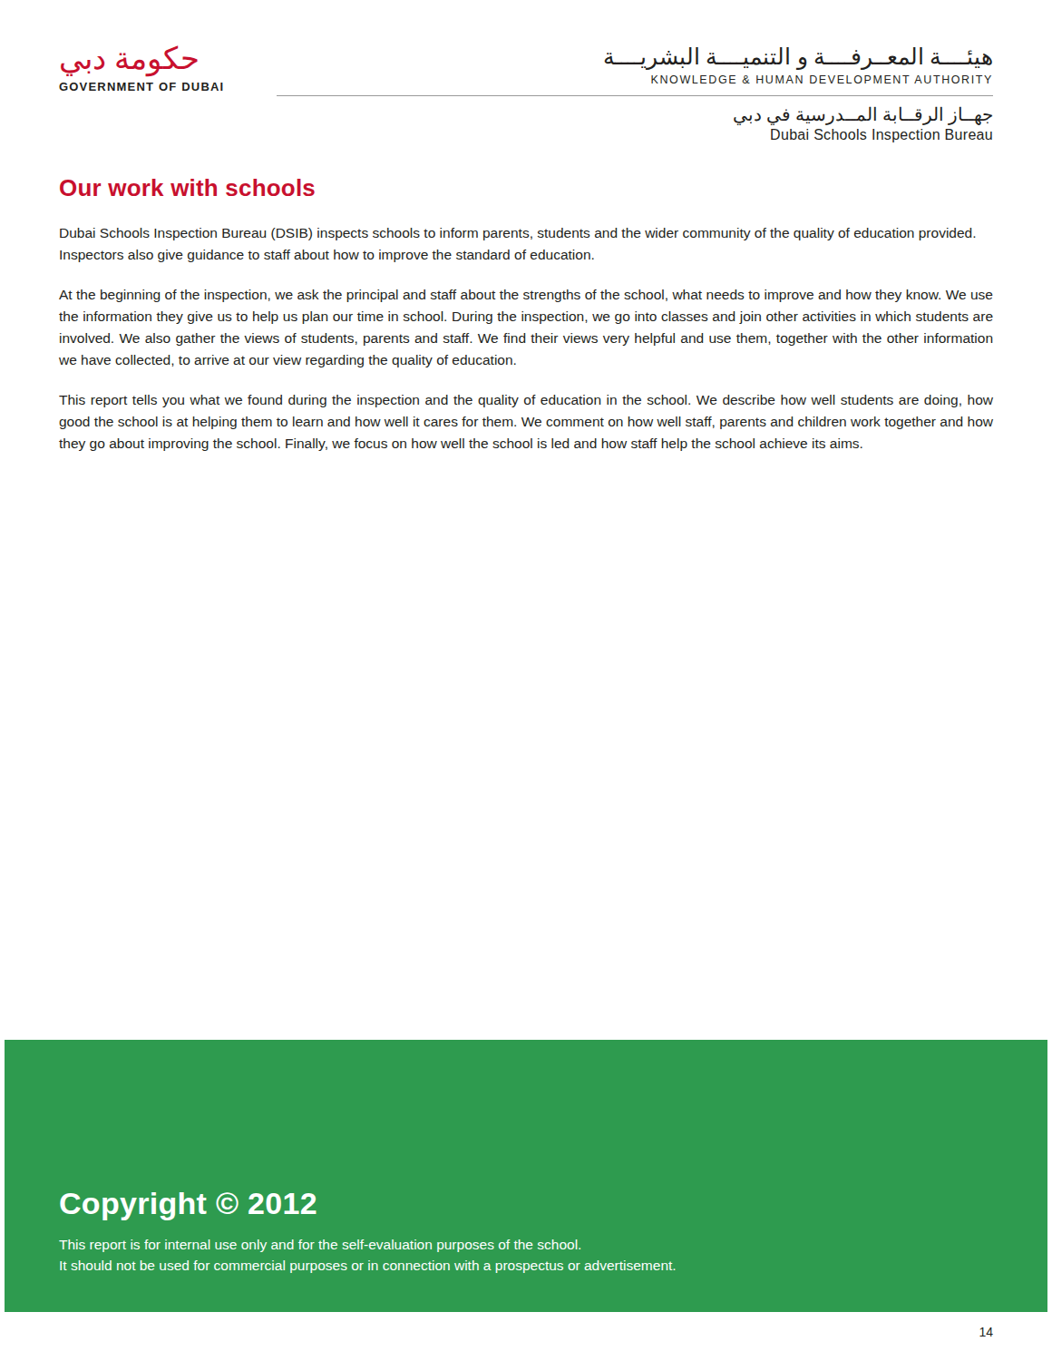حكومة دبي
GOVERNMENT OF DUBAI
هيئــــة المعــرفــــة و التنميــــة البشريــــة
KNOWLEDGE & HUMAN DEVELOPMENT AUTHORITY
جهــاز الرقــابة المــدرسية في دبي
Dubai Schools Inspection Bureau
Our work with schools
Dubai Schools Inspection Bureau (DSIB) inspects schools to inform parents, students and the wider community of the quality of education provided. Inspectors also give guidance to staff about how to improve the standard of education.
At the beginning of the inspection, we ask the principal and staff about the strengths of the school, what needs to improve and how they know. We use the information they give us to help us plan our time in school. During the inspection, we go into classes and join other activities in which students are involved. We also gather the views of students, parents and staff. We find their views very helpful and use them, together with the other information we have collected, to arrive at our view regarding the quality of education.
This report tells you what we found during the inspection and the quality of education in the school. We describe how well students are doing, how good the school is at helping them to learn and how well it cares for them. We comment on how well staff, parents and children work together and how they go about improving the school. Finally, we focus on how well the school is led and how staff help the school achieve its aims.
Copyright © 2012
This report is for internal use only and for the self-evaluation purposes of the school.
It should not be used for commercial purposes or in connection with a prospectus or advertisement.
14